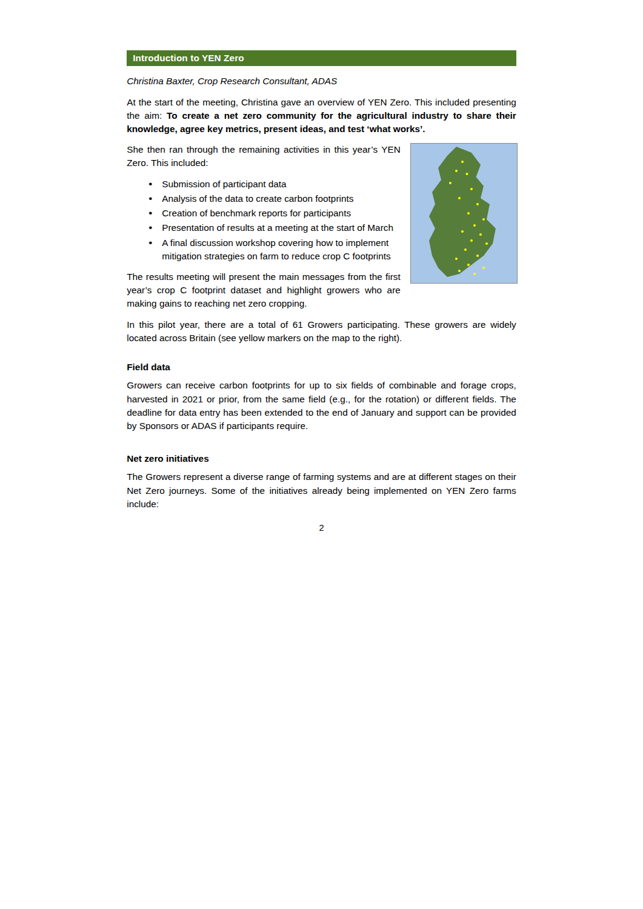Introduction to YEN Zero
Christina Baxter, Crop Research Consultant, ADAS
At the start of the meeting, Christina gave an overview of YEN Zero. This included presenting the aim: To create a net zero community for the agricultural industry to share their knowledge, agree key metrics, present ideas, and test ‘what works’.
She then ran through the remaining activities in this year’s YEN Zero. This included:
Submission of participant data
Analysis of the data to create carbon footprints
Creation of benchmark reports for participants
Presentation of results at a meeting at the start of March
A final discussion workshop covering how to implement mitigation strategies on farm to reduce crop C footprints
The results meeting will present the main messages from the first year’s crop C footprint dataset and highlight growers who are making gains to reaching net zero cropping.
In this pilot year, there are a total of 61 Growers participating. These growers are widely located across Britain (see yellow markers on the map to the right).
Field data
Growers can receive carbon footprints for up to six fields of combinable and forage crops, harvested in 2021 or prior, from the same field (e.g., for the rotation) or different fields. The deadline for data entry has been extended to the end of January and support can be provided by Sponsors or ADAS if participants require.
Net zero initiatives
The Growers represent a diverse range of farming systems and are at different stages on their Net Zero journeys. Some of the initiatives already being implemented on YEN Zero farms include:
2